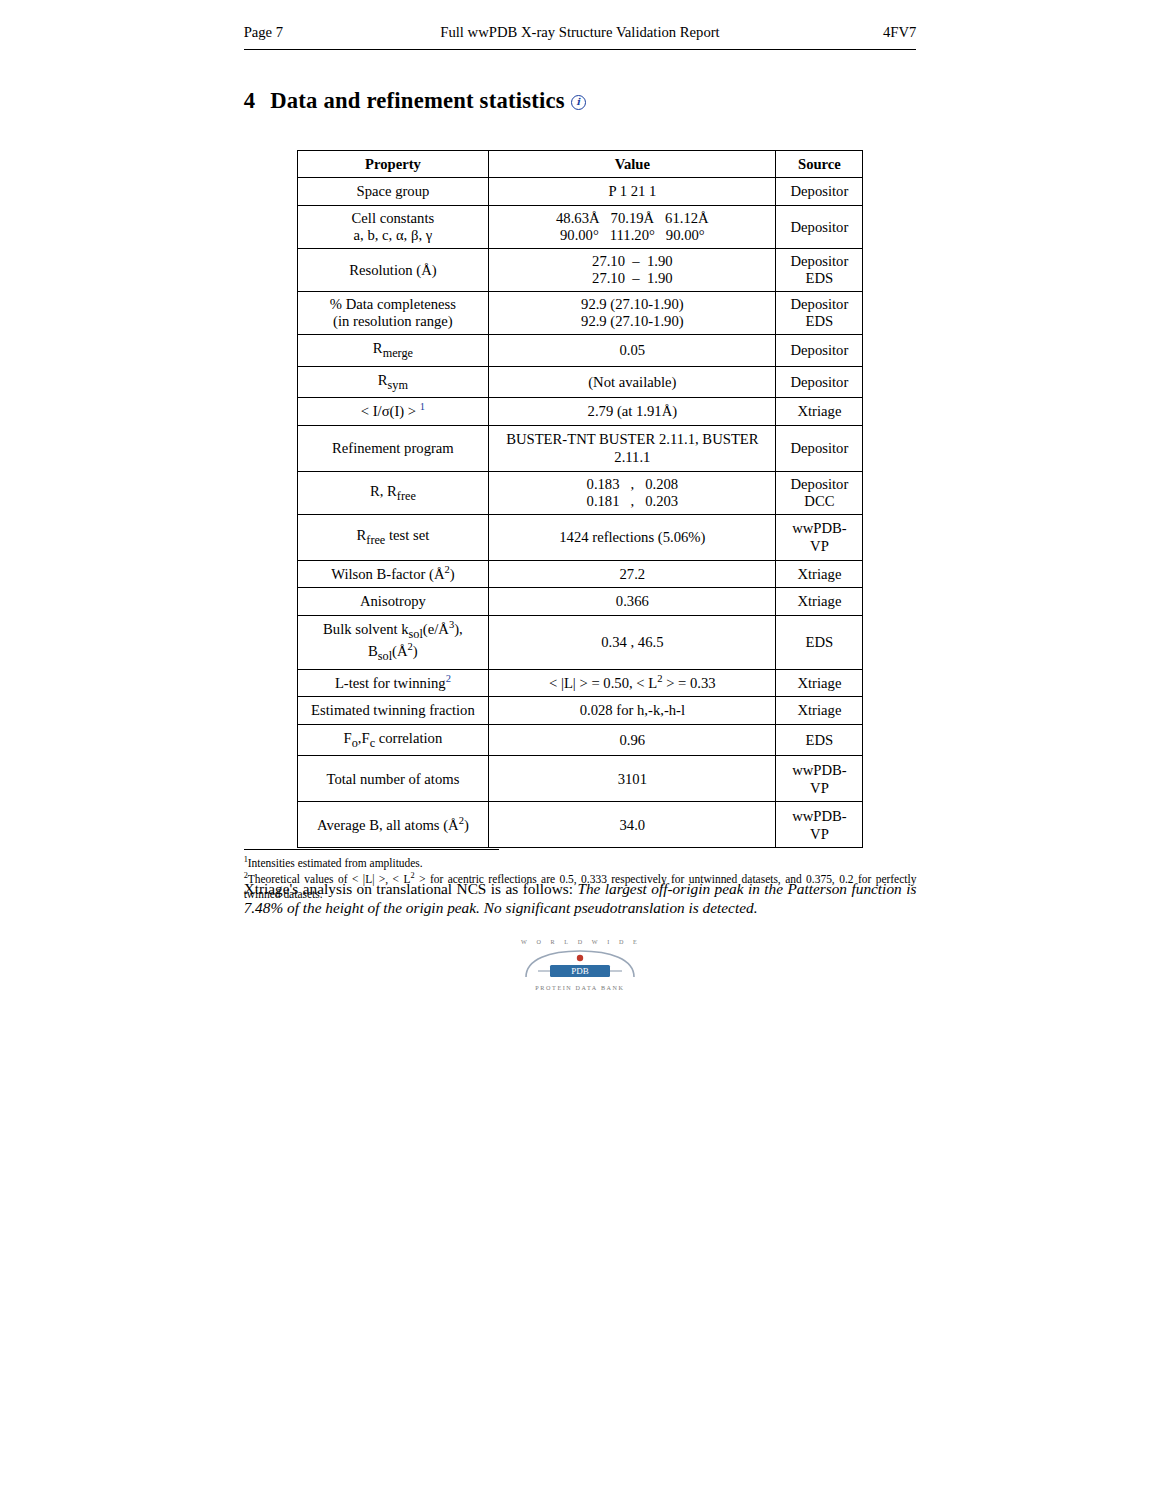Page 7
Full wwPDB X-ray Structure Validation Report
4FV7
4 Data and refinement statisticsi
| Property | Value | Source |
| --- | --- | --- |
| Space group | P 1 21 1 | Depositor |
| Cell constants a, b, c, α, β, γ | 48.63Å 70.19Å 61.12Å 90.00° 111.20° 90.00° | Depositor |
| Resolution (Å) | 27.10 – 1.90 27.10 – 1.90 | Depositor EDS |
| % Data completeness (in resolution range) | 92.9 (27.10-1.90) 92.9 (27.10-1.90) | Depositor EDS |
| R merge | 0.05 | Depositor |
| R sym | (Not available) | Depositor |
| < I/σ(I) > 1 | 2.79 (at 1.91Å) | Xtriage |
| Refinement program | BUSTER-TNT BUSTER 2.11.1, BUSTER 2.11.1 | Depositor |
| R, R free | 0.183 , 0.208 0.181 , 0.203 | Depositor DCC |
| R free test set | 1424 reflections (5.06%) | wwPDB-VP |
| Wilson B-factor (Å 2 ) | 27.2 | Xtriage |
| Anisotropy | 0.366 | Xtriage |
| Bulk solvent k sol (e/Å 3 ), B sol (Å 2 ) | 0.34 , 46.5 | EDS |
| L-test for twinning 2 | < /L/ > = 0.50, < L 2 > = 0.33 | Xtriage |
| Estimated twinning fraction | 0.028 for h,-k,-h-l | Xtriage |
| F o ,F c correlation | 0.96 | EDS |
| Total number of atoms | 3101 | wwPDB-VP |
| Average B, all atoms (Å 2 ) | 34.0 | wwPDB-VP |
Xtriage's analysis on translational NCS is as follows: The largest off-origin peak in the Patterson function is 7.48% of the height of the origin peak. No significant pseudotranslation is detected.
1Intensities estimated from amplitudes.
2Theoretical values of < |L| >, < L2 > for acentric reflections are 0.5, 0.333 respectively for untwinned datasets, and 0.375, 0.2 for perfectly twinned datasets.
W O R L D W I D E
PDB
PROTEIN DATA BANK